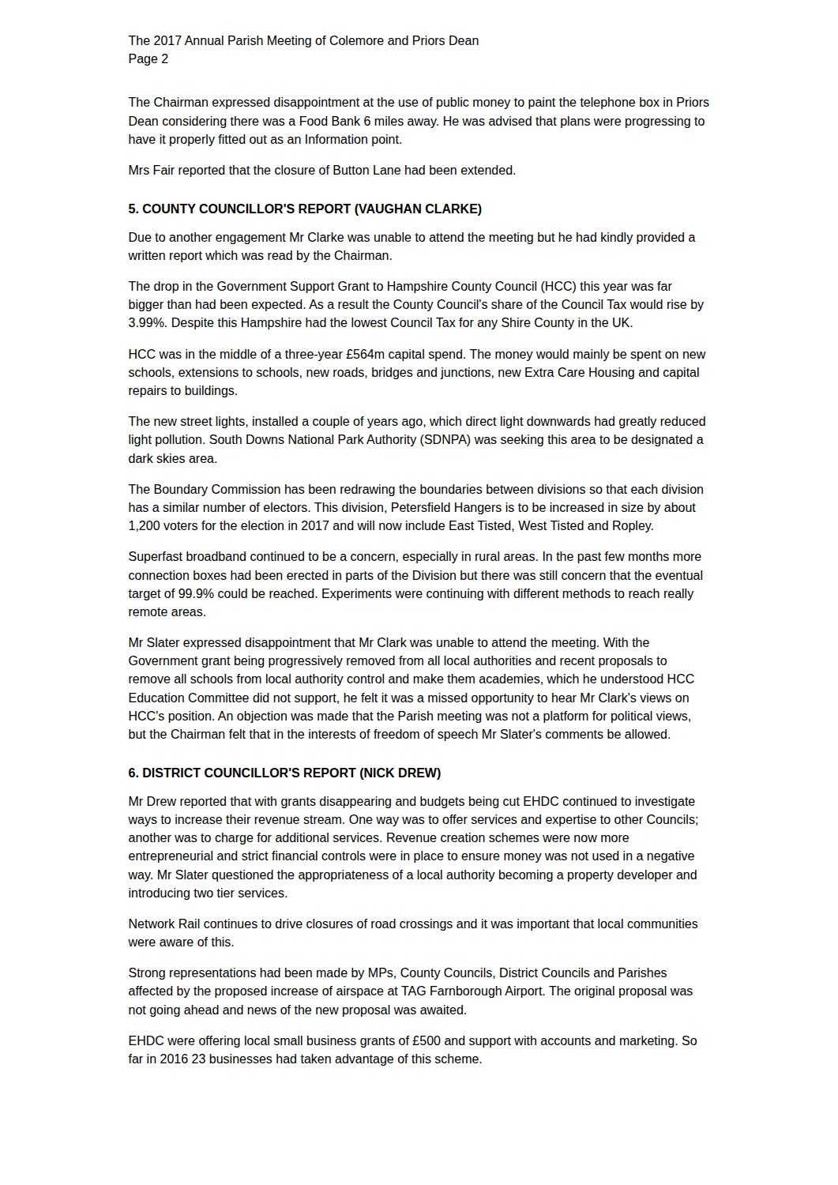The 2017 Annual Parish Meeting of Colemore and Priors Dean
Page 2
The Chairman expressed disappointment at the use of public money to paint the telephone box in Priors Dean considering there was a Food Bank 6 miles away. He was advised that plans were progressing to have it properly fitted out as an Information point.
Mrs Fair reported that the closure of Button Lane had been extended.
5. County Councillor's Report (Vaughan Clarke)
Due to another engagement Mr Clarke was unable to attend the meeting but he had kindly provided a written report which was read by the Chairman.
The drop in the Government Support Grant to Hampshire County Council (HCC) this year was far bigger than had been expected. As a result the County Council's share of the Council Tax would rise by 3.99%. Despite this Hampshire had the lowest Council Tax for any Shire County in the UK.
HCC was in the middle of a three-year £564m capital spend. The money would mainly be spent on new schools, extensions to schools, new roads, bridges and junctions, new Extra Care Housing and capital repairs to buildings.
The new street lights, installed a couple of years ago, which direct light downwards had greatly reduced light pollution. South Downs National Park Authority (SDNPA) was seeking this area to be designated a dark skies area.
The Boundary Commission has been redrawing the boundaries between divisions so that each division has a similar number of electors. This division, Petersfield Hangers is to be increased in size by about 1,200 voters for the election in 2017 and will now include East Tisted, West Tisted and Ropley.
Superfast broadband continued to be a concern, especially in rural areas. In the past few months more connection boxes had been erected in parts of the Division but there was still concern that the eventual target of 99.9% could be reached. Experiments were continuing with different methods to reach really remote areas.
Mr Slater expressed disappointment that Mr Clark was unable to attend the meeting. With the Government grant being progressively removed from all local authorities and recent proposals to remove all schools from local authority control and make them academies, which he understood HCC Education Committee did not support, he felt it was a missed opportunity to hear Mr Clark's views on HCC's position. An objection was made that the Parish meeting was not a platform for political views, but the Chairman felt that in the interests of freedom of speech Mr Slater's comments be allowed.
6. District Councillor's Report (Nick Drew)
Mr Drew reported that with grants disappearing and budgets being cut EHDC continued to investigate ways to increase their revenue stream. One way was to offer services and expertise to other Councils; another was to charge for additional services. Revenue creation schemes were now more entrepreneurial and strict financial controls were in place to ensure money was not used in a negative way. Mr Slater questioned the appropriateness of a local authority becoming a property developer and introducing two tier services.
Network Rail continues to drive closures of road crossings and it was important that local communities were aware of this.
Strong representations had been made by MPs, County Councils, District Councils and Parishes affected by the proposed increase of airspace at TAG Farnborough Airport. The original proposal was not going ahead and news of the new proposal was awaited.
EHDC were offering local small business grants of £500 and support with accounts and marketing. So far in 2016 23 businesses had taken advantage of this scheme.